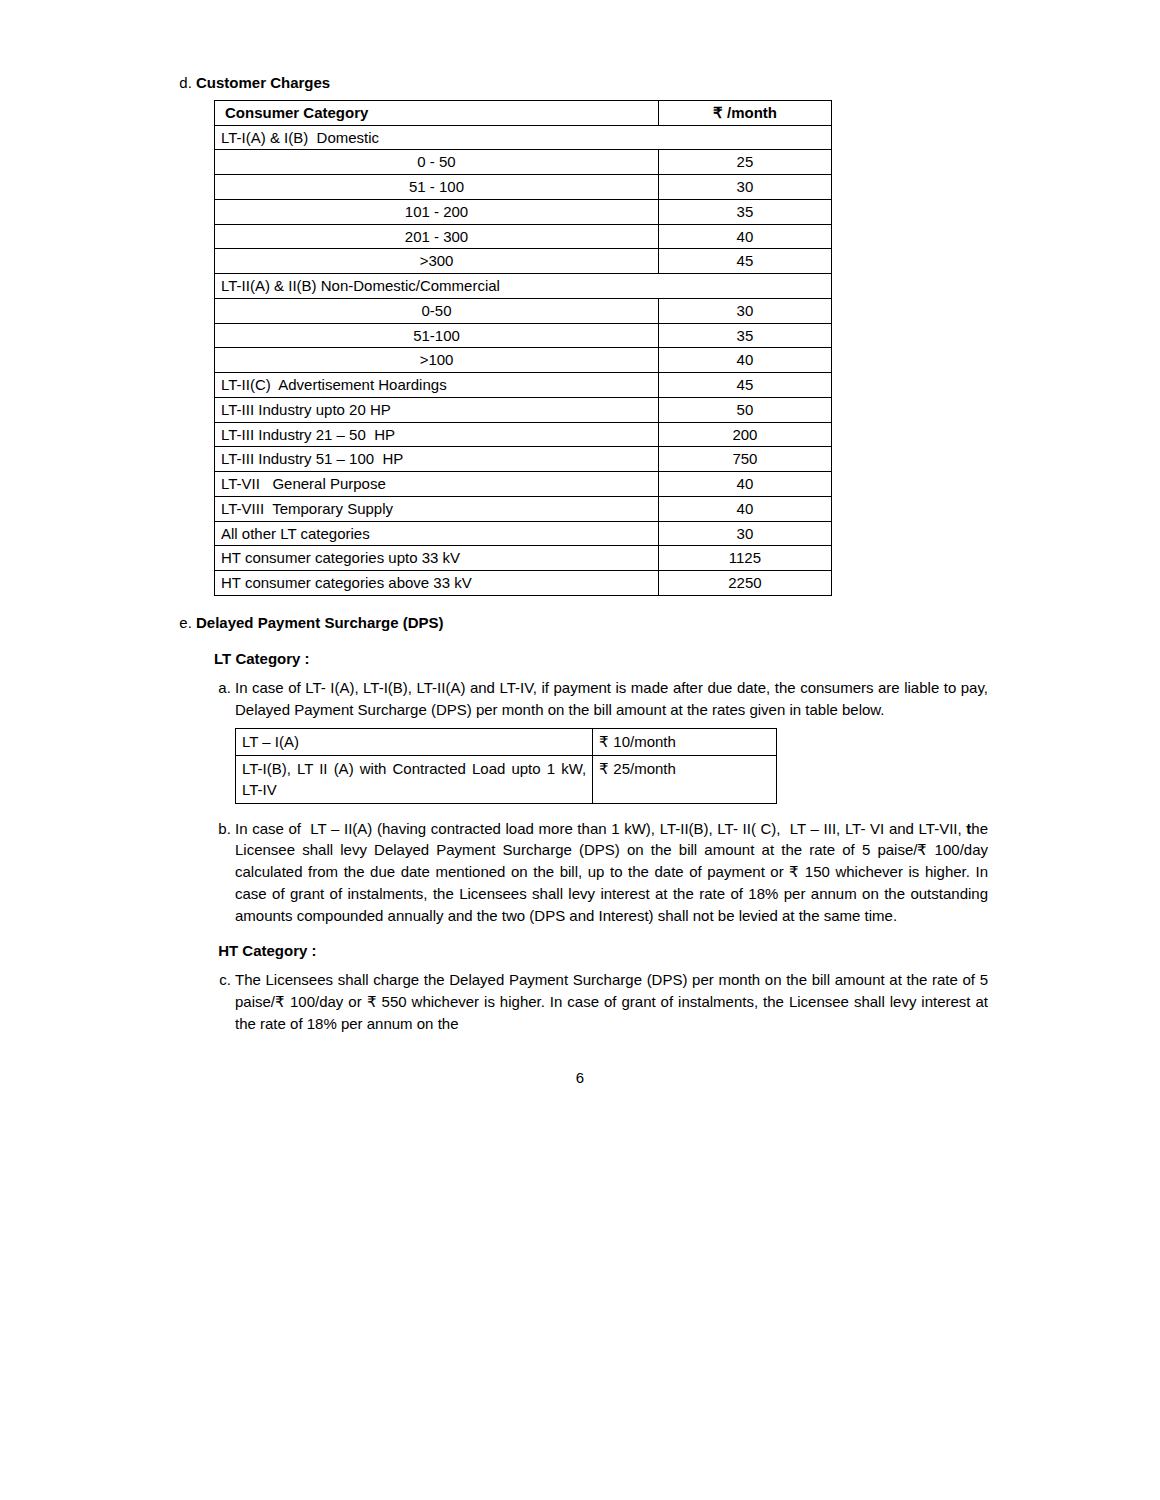Customer Charges
| Consumer Category | ₹ /month |
| --- | --- |
| LT-I(A) & I(B) Domestic |
| 0 - 50 | 25 |
| 51 - 100 | 30 |
| 101 - 200 | 35 |
| 201 - 300 | 40 |
| >300 | 45 |
| LT-II(A) & II(B) Non-Domestic/Commercial |
| 0-50 | 30 |
| 51-100 | 35 |
| >100 | 40 |
| LT-II(C) Advertisement Hoardings | 45 |
| LT-III Industry upto 20 HP | 50 |
| LT-III Industry 21 – 50 HP | 200 |
| LT-III Industry 51 – 100 HP | 750 |
| LT-VII General Purpose | 40 |
| LT-VIII Temporary Supply | 40 |
| All other LT categories | 30 |
| HT consumer categories upto 33 kV | 1125 |
| HT consumer categories above 33 kV | 2250 |
Delayed Payment Surcharge (DPS)
LT Category :
In case of LT- I(A), LT-I(B), LT-II(A) and LT-IV, if payment is made after due date, the consumers are liable to pay, Delayed Payment Surcharge (DPS) per month on the bill amount at the rates given in table below.
| LT – I(A) | ₹ 10/month |
| LT-I(B), LT II (A) with Contracted Load upto 1 kW, LT-IV | ₹ 25/month |
In case of LT – II(A) (having contracted load more than 1 kW), LT-II(B), LT- II( C), LT – III, LT- VI and LT-VII, the Licensee shall levy Delayed Payment Surcharge (DPS) on the bill amount at the rate of 5 paise/₹ 100/day calculated from the due date mentioned on the bill, up to the date of payment or ₹ 150 whichever is higher. In case of grant of instalments, the Licensees shall levy interest at the rate of 18% per annum on the outstanding amounts compounded annually and the two (DPS and Interest) shall not be levied at the same time.
HT Category :
The Licensees shall charge the Delayed Payment Surcharge (DPS) per month on the bill amount at the rate of 5 paise/₹ 100/day or ₹ 550 whichever is higher. In case of grant of instalments, the Licensee shall levy interest at the rate of 18% per annum on the
6